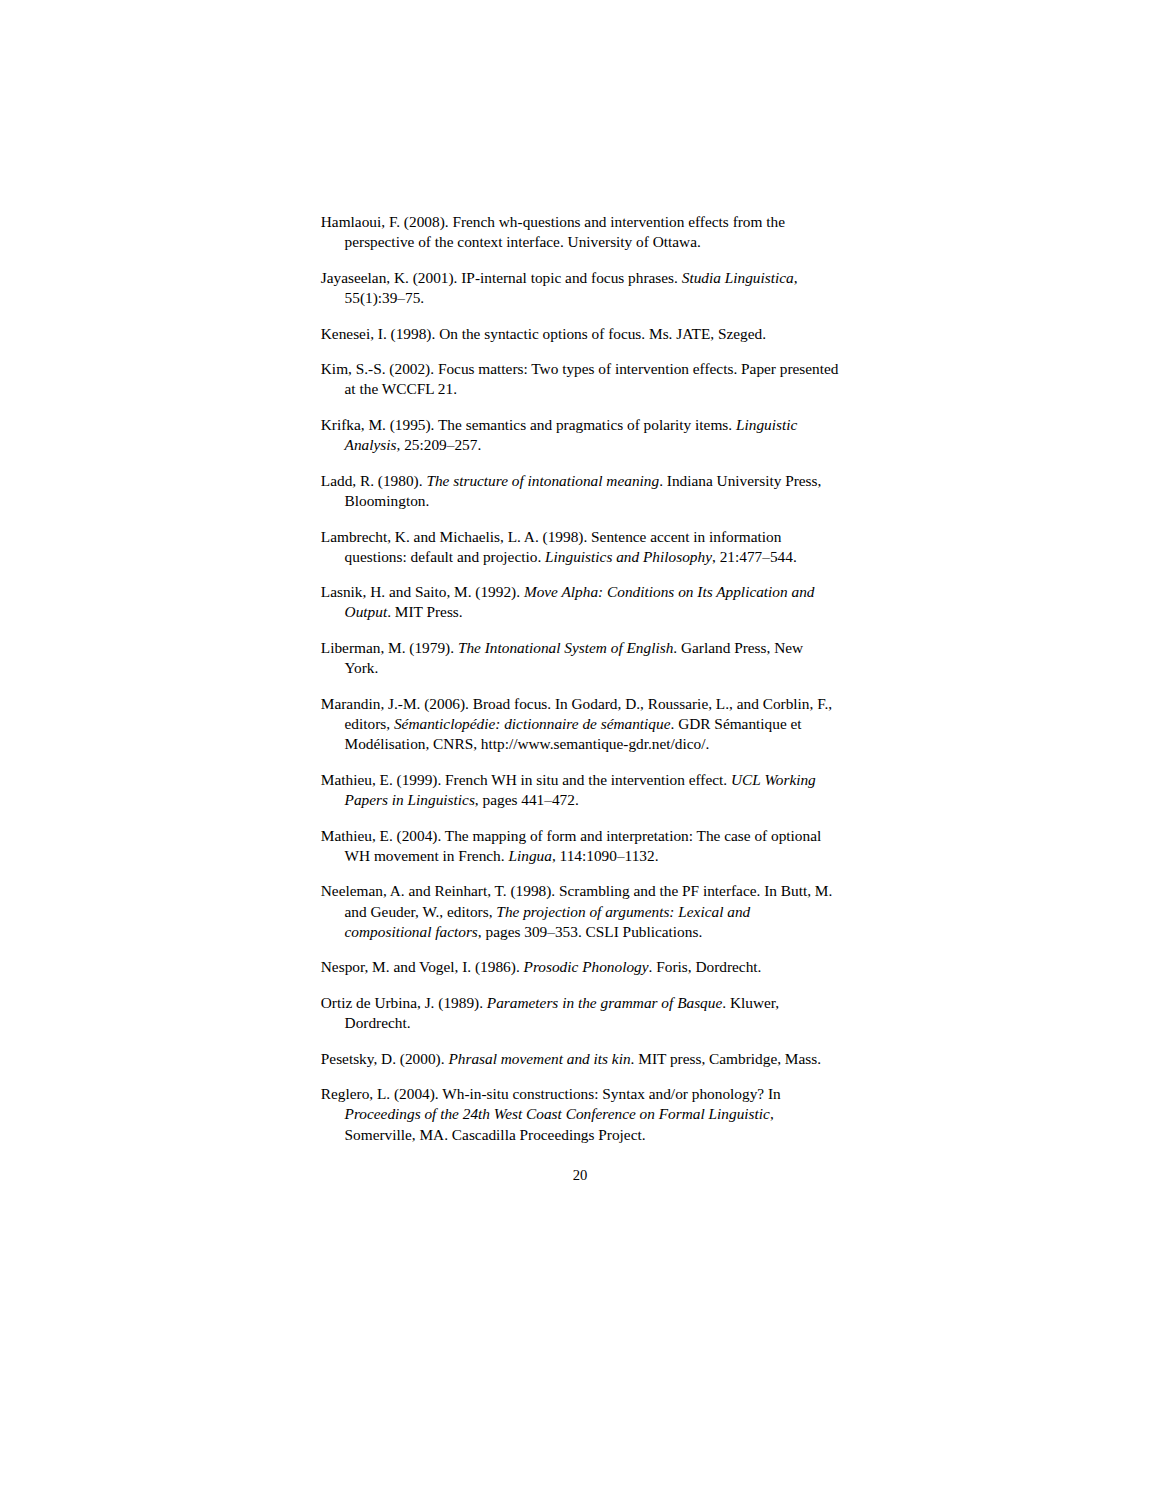Hamlaoui, F. (2008). French wh-questions and intervention effects from the perspective of the context interface. University of Ottawa.
Jayaseelan, K. (2001). IP-internal topic and focus phrases. Studia Linguistica, 55(1):39–75.
Kenesei, I. (1998). On the syntactic options of focus. Ms. JATE, Szeged.
Kim, S.-S. (2002). Focus matters: Two types of intervention effects. Paper presented at the WCCFL 21.
Krifka, M. (1995). The semantics and pragmatics of polarity items. Linguistic Analysis, 25:209–257.
Ladd, R. (1980). The structure of intonational meaning. Indiana University Press, Bloomington.
Lambrecht, K. and Michaelis, L. A. (1998). Sentence accent in information questions: default and projectio. Linguistics and Philosophy, 21:477–544.
Lasnik, H. and Saito, M. (1992). Move Alpha: Conditions on Its Application and Output. MIT Press.
Liberman, M. (1979). The Intonational System of English. Garland Press, New York.
Marandin, J.-M. (2006). Broad focus. In Godard, D., Roussarie, L., and Corblin, F., editors, Sémanticlopédie: dictionnaire de sémantique. GDR Sémantique et Modélisation, CNRS, http://www.semantique-gdr.net/dico/.
Mathieu, E. (1999). French WH in situ and the intervention effect. UCL Working Papers in Linguistics, pages 441–472.
Mathieu, E. (2004). The mapping of form and interpretation: The case of optional WH movement in French. Lingua, 114:1090–1132.
Neeleman, A. and Reinhart, T. (1998). Scrambling and the PF interface. In Butt, M. and Geuder, W., editors, The projection of arguments: Lexical and compositional factors, pages 309–353. CSLI Publications.
Nespor, M. and Vogel, I. (1986). Prosodic Phonology. Foris, Dordrecht.
Ortiz de Urbina, J. (1989). Parameters in the grammar of Basque. Kluwer, Dordrecht.
Pesetsky, D. (2000). Phrasal movement and its kin. MIT press, Cambridge, Mass.
Reglero, L. (2004). Wh-in-situ constructions: Syntax and/or phonology? In Proceedings of the 24th West Coast Conference on Formal Linguistic, Somerville, MA. Cascadilla Proceedings Project.
20